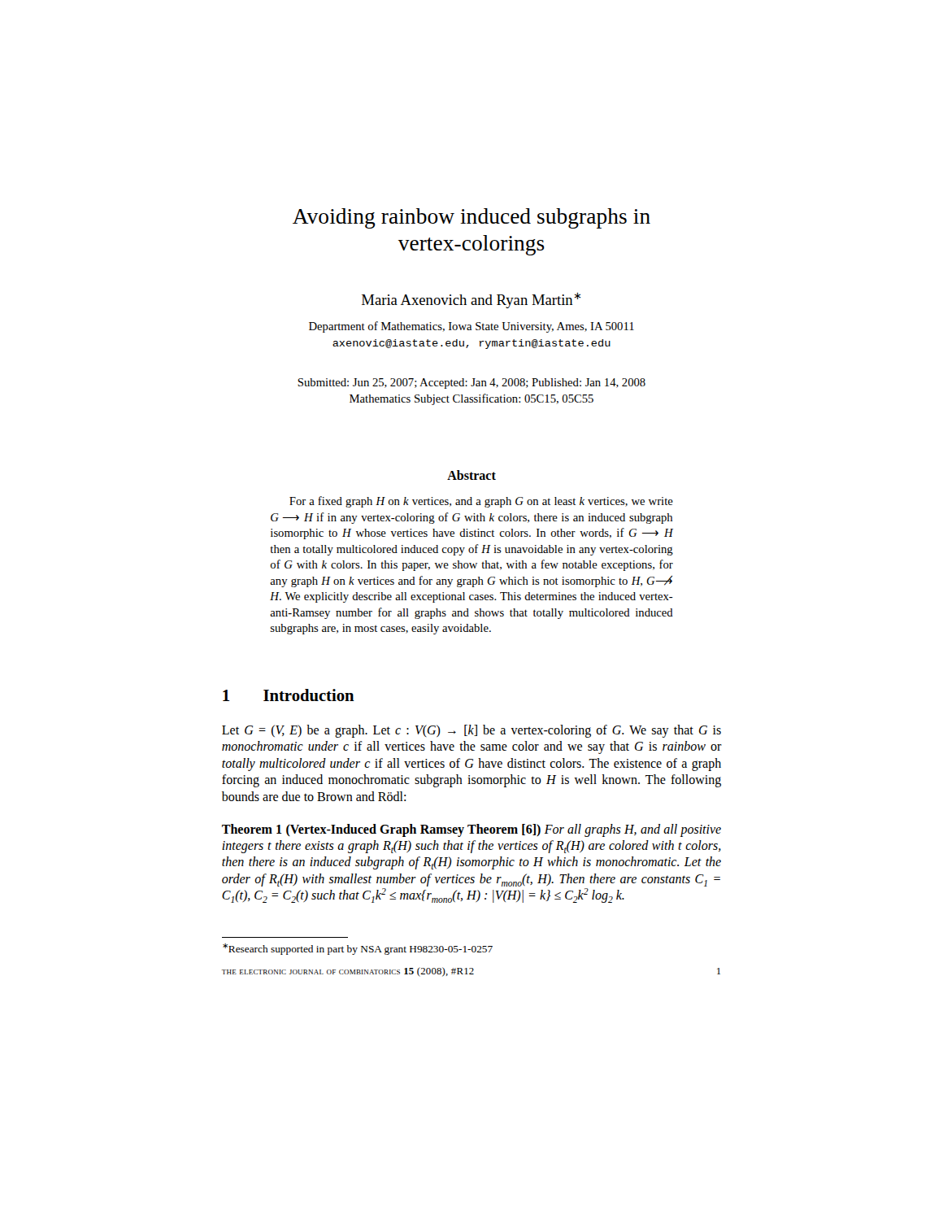Avoiding rainbow induced subgraphs in
vertex-colorings
Maria Axenovich and Ryan Martin∗
Department of Mathematics, Iowa State University, Ames, IA 50011
axenovic@iastate.edu, rymartin@iastate.edu
Submitted: Jun 25, 2007; Accepted: Jan 4, 2008; Published: Jan 14, 2008
Mathematics Subject Classification: 05C15, 05C55
Abstract
For a fixed graph H on k vertices, and a graph G on at least k vertices, we write G ⟶ H if in any vertex-coloring of G with k colors, there is an induced subgraph isomorphic to H whose vertices have distinct colors. In other words, if G ⟶ H then a totally multicolored induced copy of H is unavoidable in any vertex-coloring of G with k colors. In this paper, we show that, with a few notable exceptions, for any graph H on k vertices and for any graph G which is not isomorphic to H, G⟶̸ H. We explicitly describe all exceptional cases. This determines the induced vertex-anti-Ramsey number for all graphs and shows that totally multicolored induced subgraphs are, in most cases, easily avoidable.
1 Introduction
Let G = (V, E) be a graph. Let c : V(G) → [k] be a vertex-coloring of G. We say that G is monochromatic under c if all vertices have the same color and we say that G is rainbow or totally multicolored under c if all vertices of G have distinct colors. The existence of a graph forcing an induced monochromatic subgraph isomorphic to H is well known. The following bounds are due to Brown and Rödl:
Theorem 1 (Vertex-Induced Graph Ramsey Theorem [6]) For all graphs H, and all positive integers t there exists a graph Rt(H) such that if the vertices of Rt(H) are colored with t colors, then there is an induced subgraph of Rt(H) isomorphic to H which is monochromatic. Let the order of Rt(H) with smallest number of vertices be rmono(t, H). Then there are constants C1 = C1(t), C2 = C2(t) such that C1k2 ≤ max{rmono(t, H) : |V(H)| = k} ≤ C2k2 log2 k.
∗Research supported in part by NSA grant H98230-05-1-0257
the electronic journal of combinatorics 15 (2008), #R12
1